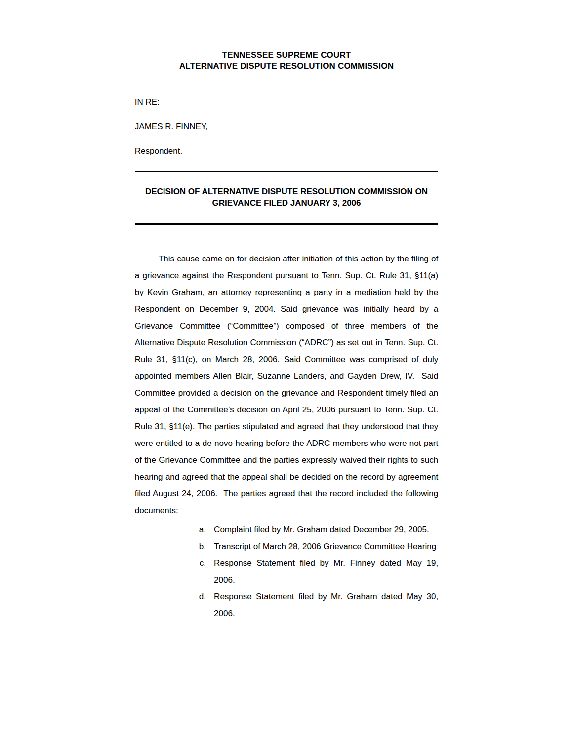TENNESSEE SUPREME COURT
ALTERNATIVE DISPUTE RESOLUTION COMMISSION
IN RE:
JAMES R. FINNEY,
Respondent.
DECISION OF ALTERNATIVE DISPUTE RESOLUTION COMMISSION ON
GRIEVANCE FILED JANUARY 3, 2006
This cause came on for decision after initiation of this action by the filing of a grievance against the Respondent pursuant to Tenn. Sup. Ct. Rule 31, §11(a) by Kevin Graham, an attorney representing a party in a mediation held by the Respondent on December 9, 2004. Said grievance was initially heard by a Grievance Committee (“Committee”) composed of three members of the Alternative Dispute Resolution Commission (“ADRC”) as set out in Tenn. Sup. Ct. Rule 31, §11(c), on March 28, 2006. Said Committee was comprised of duly appointed members Allen Blair, Suzanne Landers, and Gayden Drew, IV. Said Committee provided a decision on the grievance and Respondent timely filed an appeal of the Committee’s decision on April 25, 2006 pursuant to Tenn. Sup. Ct. Rule 31, §11(e). The parties stipulated and agreed that they understood that they were entitled to a de novo hearing before the ADRC members who were not part of the Grievance Committee and the parties expressly waived their rights to such hearing and agreed that the appeal shall be decided on the record by agreement filed August 24, 2006. The parties agreed that the record included the following documents:
Complaint filed by Mr. Graham dated December 29, 2005.
Transcript of March 28, 2006 Grievance Committee Hearing
Response Statement filed by Mr. Finney dated May 19, 2006.
Response Statement filed by Mr. Graham dated May 30, 2006.